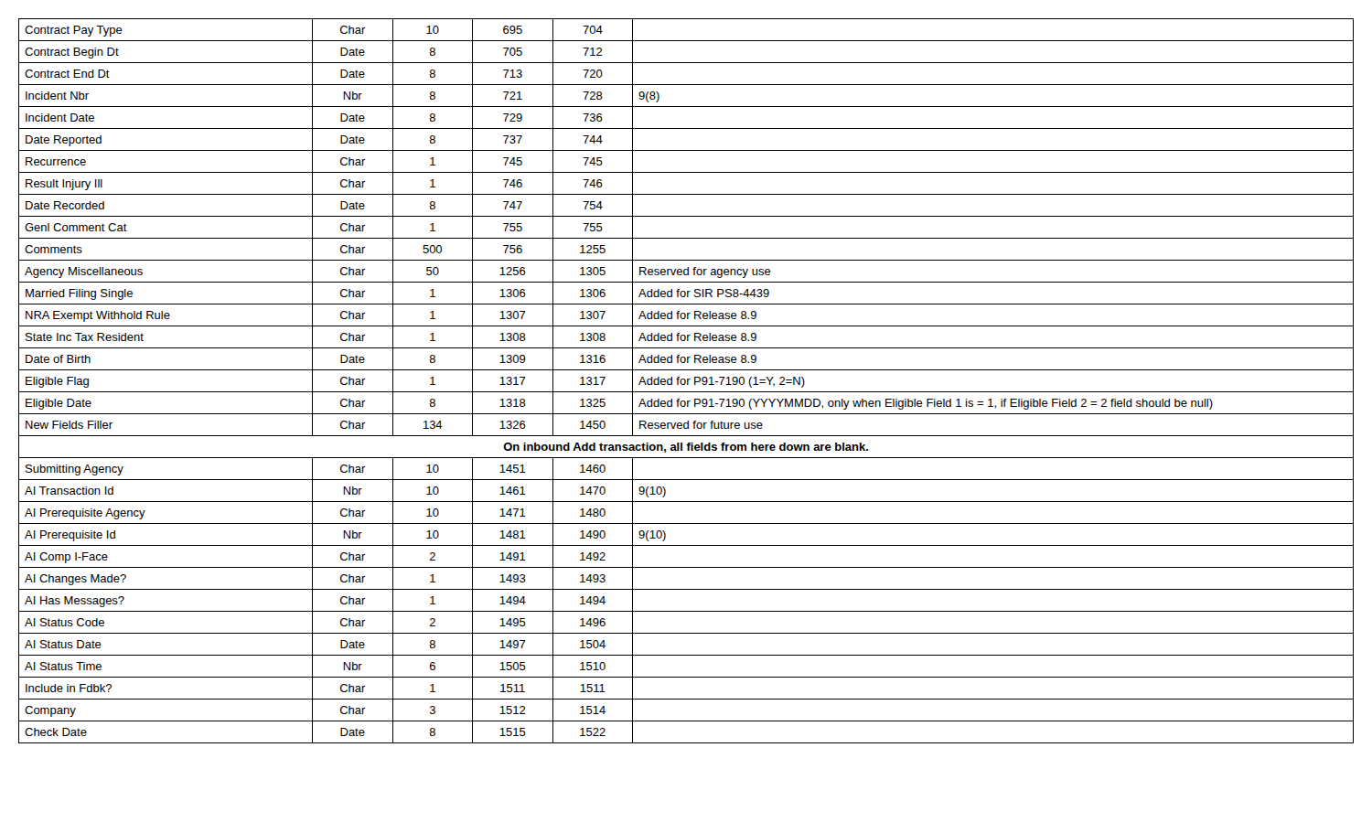| Contract Pay Type | Char | 10 | 695 | 704 | |
| Contract Begin Dt | Date | 8 | 705 | 712 | |
| Contract End Dt | Date | 8 | 713 | 720 | |
| Incident Nbr | Nbr | 8 | 721 | 728 | 9(8) |
| Incident Date | Date | 8 | 729 | 736 | |
| Date Reported | Date | 8 | 737 | 744 | |
| Recurrence | Char | 1 | 745 | 745 | |
| Result Injury Ill | Char | 1 | 746 | 746 | |
| Date Recorded | Date | 8 | 747 | 754 | |
| Genl Comment Cat | Char | 1 | 755 | 755 | |
| Comments | Char | 500 | 756 | 1255 | |
| Agency Miscellaneous | Char | 50 | 1256 | 1305 | Reserved for agency use |
| Married Filing Single | Char | 1 | 1306 | 1306 | Added for SIR PS8-4439 |
| NRA Exempt Withhold Rule | Char | 1 | 1307 | 1307 | Added for Release 8.9 |
| State Inc Tax Resident | Char | 1 | 1308 | 1308 | Added for Release 8.9 |
| Date of Birth | Date | 8 | 1309 | 1316 | Added for Release 8.9 |
| Eligible Flag | Char | 1 | 1317 | 1317 | Added for P91-7190 (1=Y, 2=N) |
| Eligible Date | Char | 8 | 1318 | 1325 | Added for P91-7190 (YYYYMMDD, only when Eligible Field 1 is = 1, if Eligible Field 2 = 2 field should be null) |
| New Fields Filler | Char | 134 | 1326 | 1450 | Reserved for future use |
| On inbound Add transaction, all fields from here down are blank. |
| Submitting Agency | Char | 10 | 1451 | 1460 | |
| AI Transaction Id | Nbr | 10 | 1461 | 1470 | 9(10) |
| AI Prerequisite Agency | Char | 10 | 1471 | 1480 | |
| AI Prerequisite Id | Nbr | 10 | 1481 | 1490 | 9(10) |
| AI Comp I-Face | Char | 2 | 1491 | 1492 | |
| AI Changes Made? | Char | 1 | 1493 | 1493 | |
| AI Has Messages? | Char | 1 | 1494 | 1494 | |
| AI Status Code | Char | 2 | 1495 | 1496 | |
| AI Status Date | Date | 8 | 1497 | 1504 | |
| AI Status Time | Nbr | 6 | 1505 | 1510 | |
| Include in Fdbk? | Char | 1 | 1511 | 1511 | |
| Company | Char | 3 | 1512 | 1514 | |
| Check Date | Date | 8 | 1515 | 1522 | |